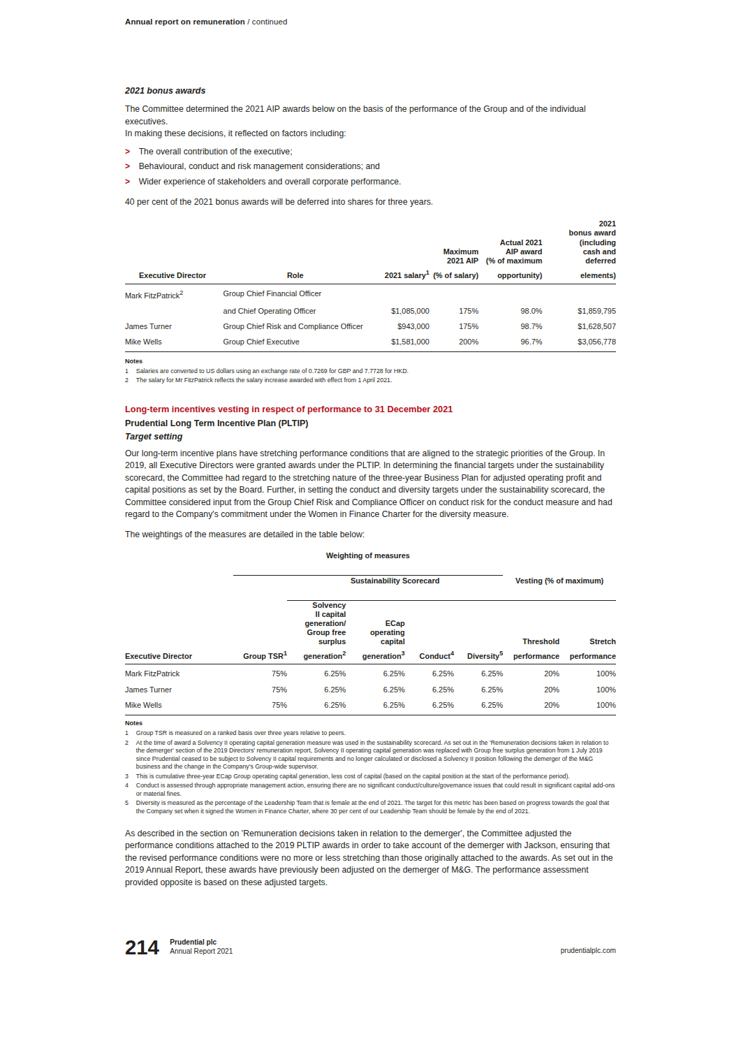Annual report on remuneration / continued
2021 bonus awards
The Committee determined the 2021 AIP awards below on the basis of the performance of the Group and of the individual executives.
In making these decisions, it reflected on factors including:
The overall contribution of the executive;
Behavioural, conduct and risk management considerations; and
Wider experience of stakeholders and overall corporate performance.
40 per cent of the 2021 bonus awards will be deferred into shares for three years.
| | | | Maximum 2021 AIP | Actual 2021 AIP award (% of maximum | 2021 bonus award (including cash and deferred |
| --- | --- | --- | --- | --- | --- |
| Executive Director | Role | 2021 salary 1 | (% of salary) | opportunity) | elements) |
| Mark FitzPatrick 2 | Group Chief Financial Officer | | | | |
| | and Chief Operating Officer | $1,085,000 | 175% | 98.0% | $1,859,795 |
| James Turner | Group Chief Risk and Compliance Officer | $943,000 | 175% | 98.7% | $1,628,507 |
| Mike Wells | Group Chief Executive | $1,581,000 | 200% | 96.7% | $3,056,778 |
Notes
Salaries are converted to US dollars using an exchange rate of 0.7269 for GBP and 7.7728 for HKD.
The salary for Mr FitzPatrick reflects the salary increase awarded with effect from 1 April 2021.
Long-term incentives vesting in respect of performance to 31 December 2021
Prudential Long Term Incentive Plan (PLTIP)
Target setting
Our long-term incentive plans have stretching performance conditions that are aligned to the strategic priorities of the Group. In 2019, all Executive Directors were granted awards under the PLTIP. In determining the financial targets under the sustainability scorecard, the Committee had regard to the stretching nature of the three-year Business Plan for adjusted operating profit and capital positions as set by the Board. Further, in setting the conduct and diversity targets under the sustainability scorecard, the Committee considered input from the Group Chief Risk and Compliance Officer on conduct risk for the conduct measure and had regard to the Company's commitment under the Women in Finance Charter for the diversity measure.
The weightings of the measures are detailed in the table below:
| | Weighting of measures | | |
| | | Sustainability Scorecard | Vesting (% of maximum) |
| | | Solvency II capital generation/ Group free surplus | ECap operating capital | | | Threshold | Stretch |
| Executive Director | Group TSR 1 | generation 2 | generation 3 | Conduct 4 | Diversity 5 | performance | performance |
| Mark FitzPatrick | 75% | 6.25% | 6.25% | 6.25% | 6.25% | 20% | 100% |
| James Turner | 75% | 6.25% | 6.25% | 6.25% | 6.25% | 20% | 100% |
| Mike Wells | 75% | 6.25% | 6.25% | 6.25% | 6.25% | 20% | 100% |
Notes
Group TSR is measured on a ranked basis over three years relative to peers.
At the time of award a Solvency II operating capital generation measure was used in the sustainability scorecard. As set out in the 'Remuneration decisions taken in relation to the demerger' section of the 2019 Directors' remuneration report, Solvency II operating capital generation was replaced with Group free surplus generation from 1 July 2019 since Prudential ceased to be subject to Solvency II capital requirements and no longer calculated or disclosed a Solvency II position following the demerger of the M&G business and the change in the Company's Group-wide supervisor.
This is cumulative three-year ECap Group operating capital generation, less cost of capital (based on the capital position at the start of the performance period).
Conduct is assessed through appropriate management action, ensuring there are no significant conduct/culture/governance issues that could result in significant capital add-ons or material fines.
Diversity is measured as the percentage of the Leadership Team that is female at the end of 2021. The target for this metric has been based on progress towards the goal that the Company set when it signed the Women in Finance Charter, where 30 per cent of our Leadership Team should be female by the end of 2021.
As described in the section on 'Remuneration decisions taken in relation to the demerger', the Committee adjusted the performance conditions attached to the 2019 PLTIP awards in order to take account of the demerger with Jackson, ensuring that the revised performance conditions were no more or less stretching than those originally attached to the awards. As set out in the 2019 Annual Report, these awards have previously been adjusted on the demerger of M&G. The performance assessment provided opposite is based on these adjusted targets.
214
Prudential plc
Annual Report 2021
prudentialplc.com